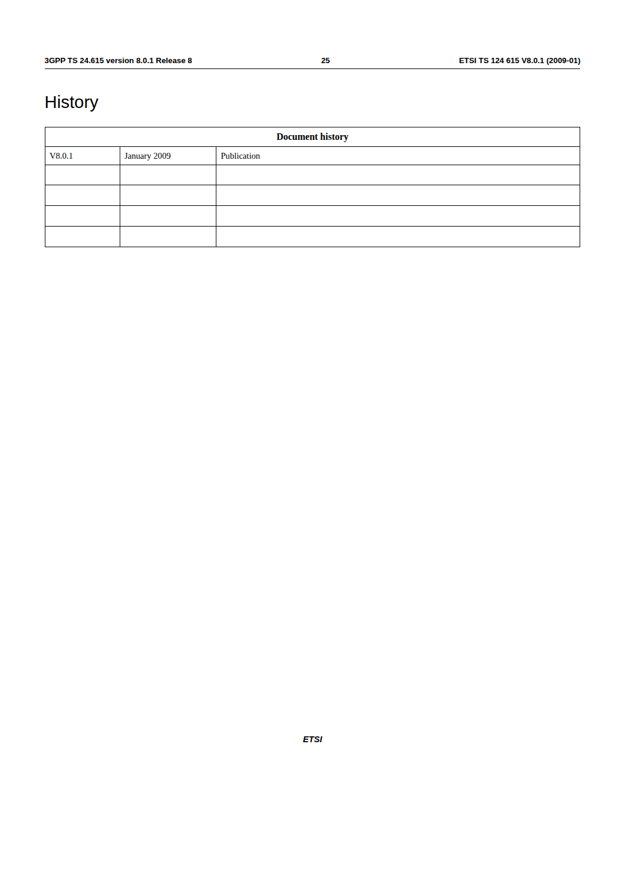3GPP TS 24.615 version 8.0.1 Release 8 25 ETSI TS 124 615 V8.0.1 (2009-01)
History
| Document history |
| --- |
| V8.0.1 | January 2009 | Publication |
ETSI